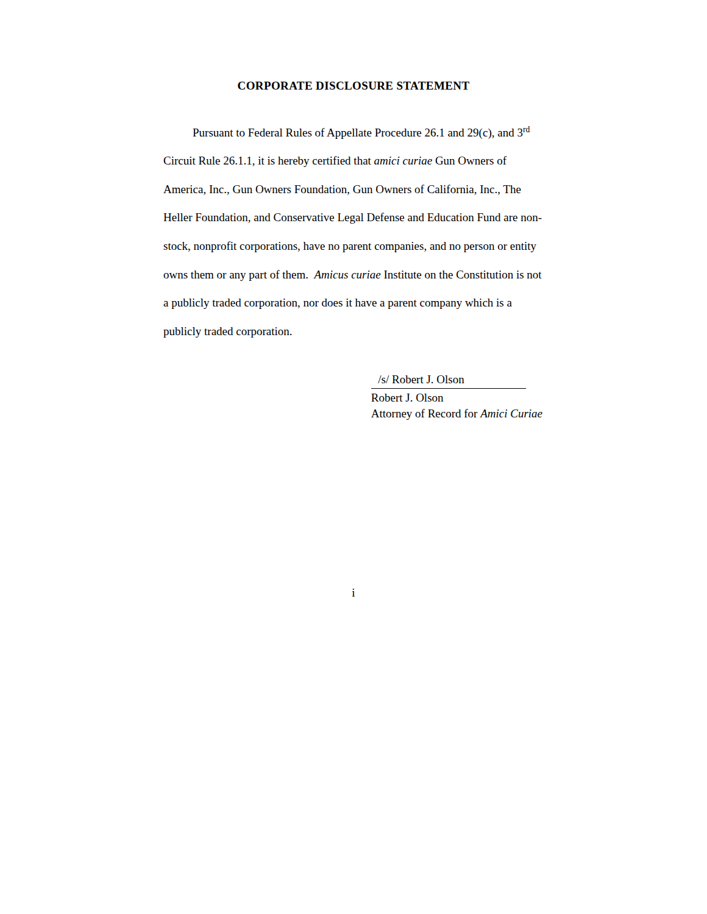Corporate Disclosure Statement
Pursuant to Federal Rules of Appellate Procedure 26.1 and 29(c), and 3rd Circuit Rule 26.1.1, it is hereby certified that amici curiae Gun Owners of America, Inc., Gun Owners Foundation, Gun Owners of California, Inc., The Heller Foundation, and Conservative Legal Defense and Education Fund are non-stock, nonprofit corporations, have no parent companies, and no person or entity owns them or any part of them. Amicus curiae Institute on the Constitution is not a publicly traded corporation, nor does it have a parent company which is a publicly traded corporation.
/s/ Robert J. Olson
Robert J. Olson
Attorney of Record for Amici Curiae
i